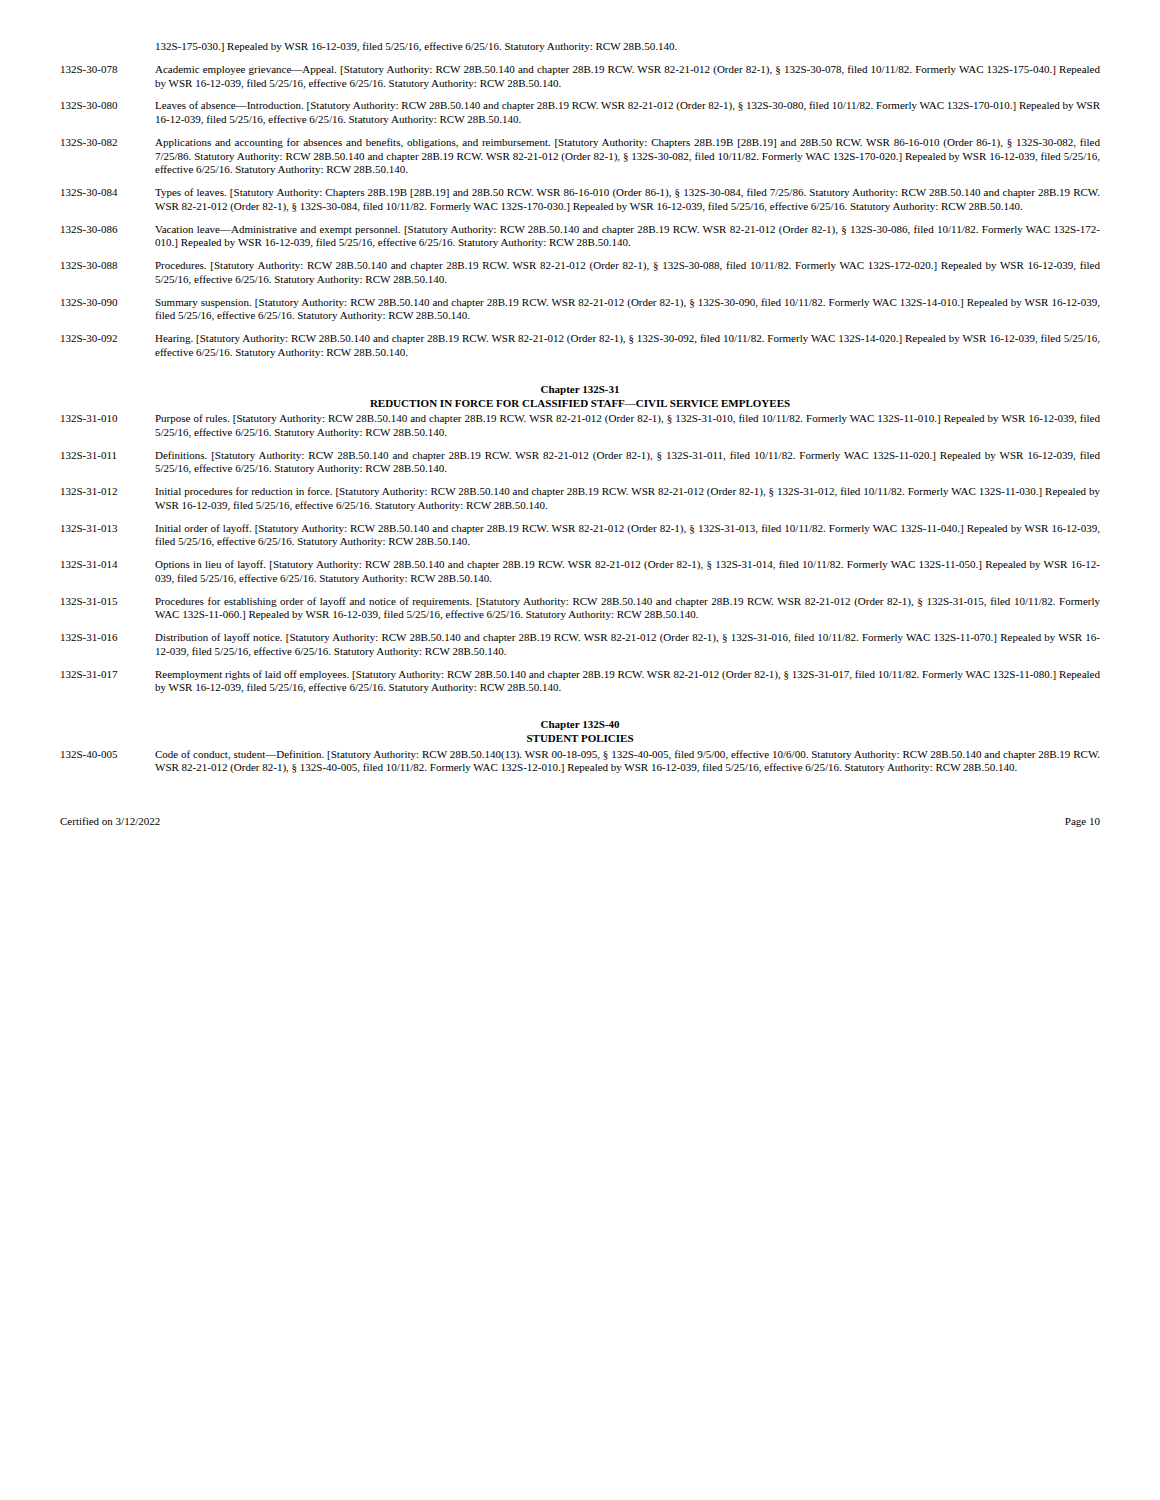132S-175-030.] Repealed by WSR 16-12-039, filed 5/25/16, effective 6/25/16. Statutory Authority: RCW 28B.50.140.
132S-30-078
Academic employee grievance—Appeal. [Statutory Authority: RCW 28B.50.140 and chapter 28B.19 RCW. WSR 82-21-012 (Order 82-1), § 132S-30-078, filed 10/11/82. Formerly WAC 132S-175-040.] Repealed by WSR 16-12-039, filed 5/25/16, effective 6/25/16. Statutory Authority: RCW 28B.50.140.
132S-30-080
Leaves of absence—Introduction. [Statutory Authority: RCW 28B.50.140 and chapter 28B.19 RCW. WSR 82-21-012 (Order 82-1), § 132S-30-080, filed 10/11/82. Formerly WAC 132S-170-010.] Repealed by WSR 16-12-039, filed 5/25/16, effective 6/25/16. Statutory Authority: RCW 28B.50.140.
132S-30-082
Applications and accounting for absences and benefits, obligations, and reimbursement. [Statutory Authority: Chapters 28B.19B [28B.19] and 28B.50 RCW. WSR 86-16-010 (Order 86-1), § 132S-30-082, filed 7/25/86. Statutory Authority: RCW 28B.50.140 and chapter 28B.19 RCW. WSR 82-21-012 (Order 82-1), § 132S-30-082, filed 10/11/82. Formerly WAC 132S-170-020.] Repealed by WSR 16-12-039, filed 5/25/16, effective 6/25/16. Statutory Authority: RCW 28B.50.140.
132S-30-084
Types of leaves. [Statutory Authority: Chapters 28B.19B [28B.19] and 28B.50 RCW. WSR 86-16-010 (Order 86-1), § 132S-30-084, filed 7/25/86. Statutory Authority: RCW 28B.50.140 and chapter 28B.19 RCW. WSR 82-21-012 (Order 82-1), § 132S-30-084, filed 10/11/82. Formerly WAC 132S-170-030.] Repealed by WSR 16-12-039, filed 5/25/16, effective 6/25/16. Statutory Authority: RCW 28B.50.140.
132S-30-086
Vacation leave—Administrative and exempt personnel. [Statutory Authority: RCW 28B.50.140 and chapter 28B.19 RCW. WSR 82-21-012 (Order 82-1), § 132S-30-086, filed 10/11/82. Formerly WAC 132S-172-010.] Repealed by WSR 16-12-039, filed 5/25/16, effective 6/25/16. Statutory Authority: RCW 28B.50.140.
132S-30-088
Procedures. [Statutory Authority: RCW 28B.50.140 and chapter 28B.19 RCW. WSR 82-21-012 (Order 82-1), § 132S-30-088, filed 10/11/82. Formerly WAC 132S-172-020.] Repealed by WSR 16-12-039, filed 5/25/16, effective 6/25/16. Statutory Authority: RCW 28B.50.140.
132S-30-090
Summary suspension. [Statutory Authority: RCW 28B.50.140 and chapter 28B.19 RCW. WSR 82-21-012 (Order 82-1), § 132S-30-090, filed 10/11/82. Formerly WAC 132S-14-010.] Repealed by WSR 16-12-039, filed 5/25/16, effective 6/25/16. Statutory Authority: RCW 28B.50.140.
132S-30-092
Hearing. [Statutory Authority: RCW 28B.50.140 and chapter 28B.19 RCW. WSR 82-21-012 (Order 82-1), § 132S-30-092, filed 10/11/82. Formerly WAC 132S-14-020.] Repealed by WSR 16-12-039, filed 5/25/16, effective 6/25/16. Statutory Authority: RCW 28B.50.140.
Chapter 132S-31 REDUCTION IN FORCE FOR CLASSIFIED STAFF—CIVIL SERVICE EMPLOYEES
132S-31-010
Purpose of rules. [Statutory Authority: RCW 28B.50.140 and chapter 28B.19 RCW. WSR 82-21-012 (Order 82-1), § 132S-31-010, filed 10/11/82. Formerly WAC 132S-11-010.] Repealed by WSR 16-12-039, filed 5/25/16, effective 6/25/16. Statutory Authority: RCW 28B.50.140.
132S-31-011
Definitions. [Statutory Authority: RCW 28B.50.140 and chapter 28B.19 RCW. WSR 82-21-012 (Order 82-1), § 132S-31-011, filed 10/11/82. Formerly WAC 132S-11-020.] Repealed by WSR 16-12-039, filed 5/25/16, effective 6/25/16. Statutory Authority: RCW 28B.50.140.
132S-31-012
Initial procedures for reduction in force. [Statutory Authority: RCW 28B.50.140 and chapter 28B.19 RCW. WSR 82-21-012 (Order 82-1), § 132S-31-012, filed 10/11/82. Formerly WAC 132S-11-030.] Repealed by WSR 16-12-039, filed 5/25/16, effective 6/25/16. Statutory Authority: RCW 28B.50.140.
132S-31-013
Initial order of layoff. [Statutory Authority: RCW 28B.50.140 and chapter 28B.19 RCW. WSR 82-21-012 (Order 82-1), § 132S-31-013, filed 10/11/82. Formerly WAC 132S-11-040.] Repealed by WSR 16-12-039, filed 5/25/16, effective 6/25/16. Statutory Authority: RCW 28B.50.140.
132S-31-014
Options in lieu of layoff. [Statutory Authority: RCW 28B.50.140 and chapter 28B.19 RCW. WSR 82-21-012 (Order 82-1), § 132S-31-014, filed 10/11/82. Formerly WAC 132S-11-050.] Repealed by WSR 16-12-039, filed 5/25/16, effective 6/25/16. Statutory Authority: RCW 28B.50.140.
132S-31-015
Procedures for establishing order of layoff and notice of requirements. [Statutory Authority: RCW 28B.50.140 and chapter 28B.19 RCW. WSR 82-21-012 (Order 82-1), § 132S-31-015, filed 10/11/82. Formerly WAC 132S-11-060.] Repealed by WSR 16-12-039, filed 5/25/16, effective 6/25/16. Statutory Authority: RCW 28B.50.140.
132S-31-016
Distribution of layoff notice. [Statutory Authority: RCW 28B.50.140 and chapter 28B.19 RCW. WSR 82-21-012 (Order 82-1), § 132S-31-016, filed 10/11/82. Formerly WAC 132S-11-070.] Repealed by WSR 16-12-039, filed 5/25/16, effective 6/25/16. Statutory Authority: RCW 28B.50.140.
132S-31-017
Reemployment rights of laid off employees. [Statutory Authority: RCW 28B.50.140 and chapter 28B.19 RCW. WSR 82-21-012 (Order 82-1), § 132S-31-017, filed 10/11/82. Formerly WAC 132S-11-080.] Repealed by WSR 16-12-039, filed 5/25/16, effective 6/25/16. Statutory Authority: RCW 28B.50.140.
Chapter 132S-40 STUDENT POLICIES
132S-40-005
Code of conduct, student—Definition. [Statutory Authority: RCW 28B.50.140(13). WSR 00-18-095, § 132S-40-005, filed 9/5/00, effective 10/6/00. Statutory Authority: RCW 28B.50.140 and chapter 28B.19 RCW. WSR 82-21-012 (Order 82-1), § 132S-40-005, filed 10/11/82. Formerly WAC 132S-12-010.] Repealed by WSR 16-12-039, filed 5/25/16, effective 6/25/16. Statutory Authority: RCW 28B.50.140.
Certified on 3/12/2022 Page 10